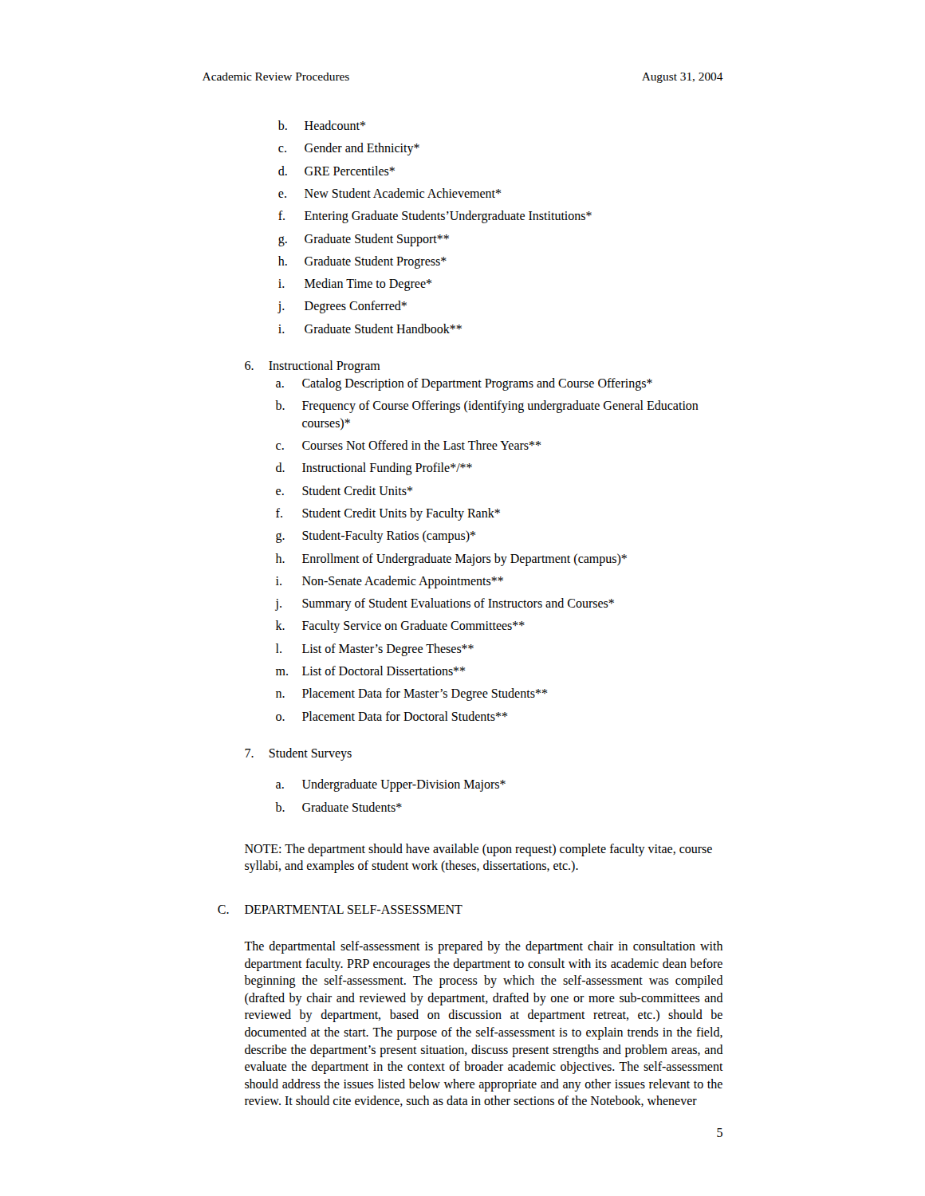Academic Review Procedures
August 31, 2004
b. Headcount*
c. Gender and Ethnicity*
d. GRE Percentiles*
e. New Student Academic Achievement*
f. Entering Graduate Students’Undergraduate Institutions*
g. Graduate Student Support**
h. Graduate Student Progress*
i. Median Time to Degree*
j. Degrees Conferred*
i. Graduate Student Handbook**
6. Instructional Program
a. Catalog Description of Department Programs and Course Offerings*
b. Frequency of Course Offerings (identifying undergraduate General Education courses)*
c. Courses Not Offered in the Last Three Years**
d. Instructional Funding Profile*/**
e. Student Credit Units*
f. Student Credit Units by Faculty Rank*
g. Student-Faculty Ratios (campus)*
h. Enrollment of Undergraduate Majors by Department (campus)*
i. Non-Senate Academic Appointments**
j. Summary of Student Evaluations of Instructors and Courses*
k. Faculty Service on Graduate Committees**
l. List of Master’s Degree Theses**
m. List of Doctoral Dissertations**
n. Placement Data for Master’s Degree Students**
o. Placement Data for Doctoral Students**
7. Student Surveys
a. Undergraduate Upper-Division Majors*
b. Graduate Students*
NOTE: The department should have available (upon request) complete faculty vitae, course syllabi, and examples of student work (theses, dissertations, etc.).
C. DEPARTMENTAL SELF-ASSESSMENT
The departmental self-assessment is prepared by the department chair in consultation with department faculty. PRP encourages the department to consult with its academic dean before beginning the self-assessment. The process by which the self-assessment was compiled (drafted by chair and reviewed by department, drafted by one or more sub-committees and reviewed by department, based on discussion at department retreat, etc.) should be documented at the start. The purpose of the self-assessment is to explain trends in the field, describe the department’s present situation, discuss present strengths and problem areas, and evaluate the department in the context of broader academic objectives. The self-assessment should address the issues listed below where appropriate and any other issues relevant to the review. It should cite evidence, such as data in other sections of the Notebook, whenever
5